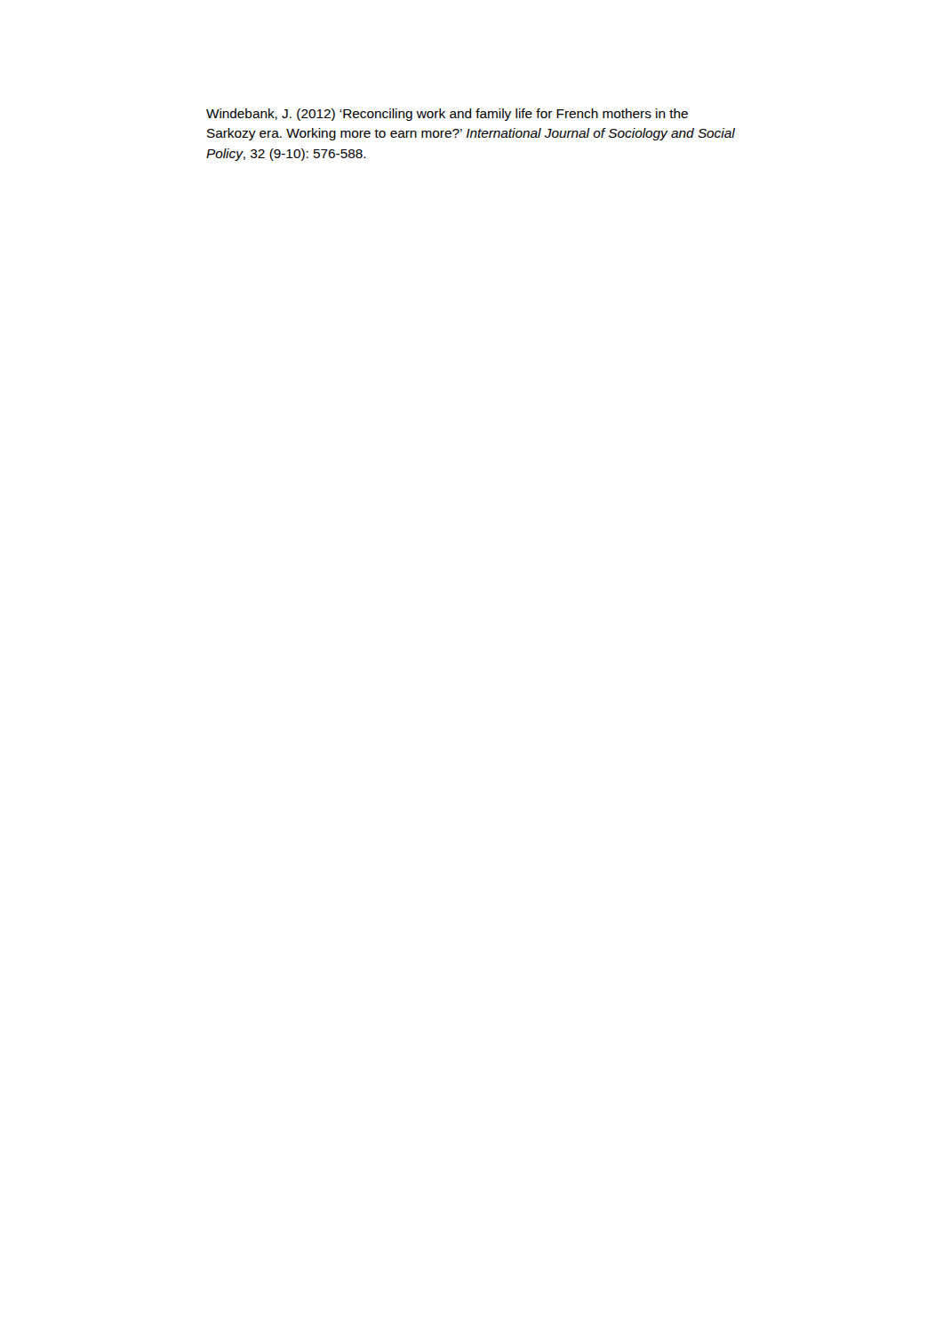Windebank, J. (2012) ‘Reconciling work and family life for French mothers in the Sarkozy era. Working more to earn more?’ International Journal of Sociology and Social Policy, 32 (9-10): 576-588.